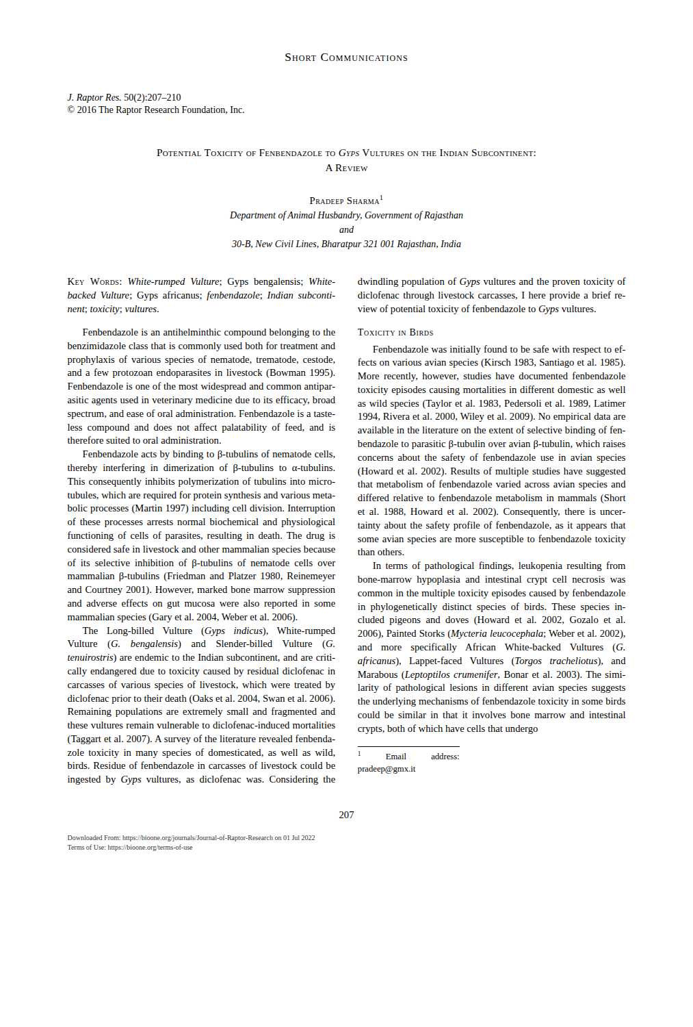Short Communications
J. Raptor Res. 50(2):207–210
© 2016 The Raptor Research Foundation, Inc.
Potential Toxicity of Fenbendazole to Gyps Vultures on the Indian Subcontinent:
A Review
Pradeep Sharma1 Department of Animal Husbandry, Government of Rajasthan and 30-B, New Civil Lines, Bharatpur 321 001 Rajasthan, India
Key Words: White-rumped Vulture; Gyps bengalensis; White-backed Vulture; Gyps africanus; fenbendazole; Indian subcontinent; toxicity; vultures.
Fenbendazole is an antihelminthic compound belonging to the benzimidazole class that is commonly used both for treatment and prophylaxis of various species of nematode, trematode, cestode, and a few protozoan endoparasites in livestock (Bowman 1995). Fenbendazole is one of the most widespread and common antiparasitic agents used in veterinary medicine due to its efficacy, broad spectrum, and ease of oral administration. Fenbendazole is a tasteless compound and does not affect palatability of feed, and is therefore suited to oral administration.
Fenbendazole acts by binding to β-tubulins of nematode cells, thereby interfering in dimerization of β-tubulins to α-tubulins. This consequently inhibits polymerization of tubulins into microtubules, which are required for protein synthesis and various metabolic processes (Martin 1997) including cell division. Interruption of these processes arrests normal biochemical and physiological functioning of cells of parasites, resulting in death. The drug is considered safe in livestock and other mammalian species because of its selective inhibition of β-tubulins of nematode cells over mammalian β-tubulins (Friedman and Platzer 1980, Reinemeyer and Courtney 2001). However, marked bone marrow suppression and adverse effects on gut mucosa were also reported in some mammalian species (Gary et al. 2004, Weber et al. 2006).
The Long-billed Vulture (Gyps indicus), White-rumped Vulture (G. bengalensis) and Slender-billed Vulture (G. tenuirostris) are endemic to the Indian subcontinent, and are critically endangered due to toxicity caused by residual diclofenac in carcasses of various species of livestock, which were treated by diclofenac prior to their death (Oaks et al. 2004, Swan et al. 2006). Remaining populations are extremely small and fragmented and these vultures remain vulnerable to diclofenac-induced mortalities (Taggart et al. 2007). A survey of the literature revealed fenbendazole toxicity in many species of domesticated, as well as wild, birds. Residue of fenbendazole in carcasses of livestock could be ingested by Gyps vultures, as diclofenac was. Considering the dwindling population of Gyps vultures and the proven toxicity of diclofenac through livestock carcasses, I here provide a brief review of potential toxicity of fenbendazole to Gyps vultures.
Toxicity in Birds
Fenbendazole was initially found to be safe with respect to effects on various avian species (Kirsch 1983, Santiago et al. 1985). More recently, however, studies have documented fenbendazole toxicity episodes causing mortalities in different domestic as well as wild species (Taylor et al. 1983, Pedersoli et al. 1989, Latimer 1994, Rivera et al. 2000, Wiley et al. 2009). No empirical data are available in the literature on the extent of selective binding of fenbendazole to parasitic β-tubulin over avian β-tubulin, which raises concerns about the safety of fenbendazole use in avian species (Howard et al. 2002). Results of multiple studies have suggested that metabolism of fenbendazole varied across avian species and differed relative to fenbendazole metabolism in mammals (Short et al. 1988, Howard et al. 2002). Consequently, there is uncertainty about the safety profile of fenbendazole, as it appears that some avian species are more susceptible to fenbendazole toxicity than others.
In terms of pathological findings, leukopenia resulting from bone-marrow hypoplasia and intestinal crypt cell necrosis was common in the multiple toxicity episodes caused by fenbendazole in phylogenetically distinct species of birds. These species included pigeons and doves (Howard et al. 2002, Gozalo et al. 2006), Painted Storks (Mycteria leucocephala; Weber et al. 2002), and more specifically African White-backed Vultures (G. africanus), Lappet-faced Vultures (Torgos tracheliotus), and Marabous (Leptoptilos crumenifer, Bonar et al. 2003). The similarity of pathological lesions in different avian species suggests the underlying mechanisms of fenbendazole toxicity in some birds could be similar in that it involves bone marrow and intestinal crypts, both of which have cells that undergo
1 Email address: pradeep@gmx.it
207
Downloaded From: https://bioone.org/journals/Journal-of-Raptor-Research on 01 Jul 2022
Terms of Use: https://bioone.org/terms-of-use